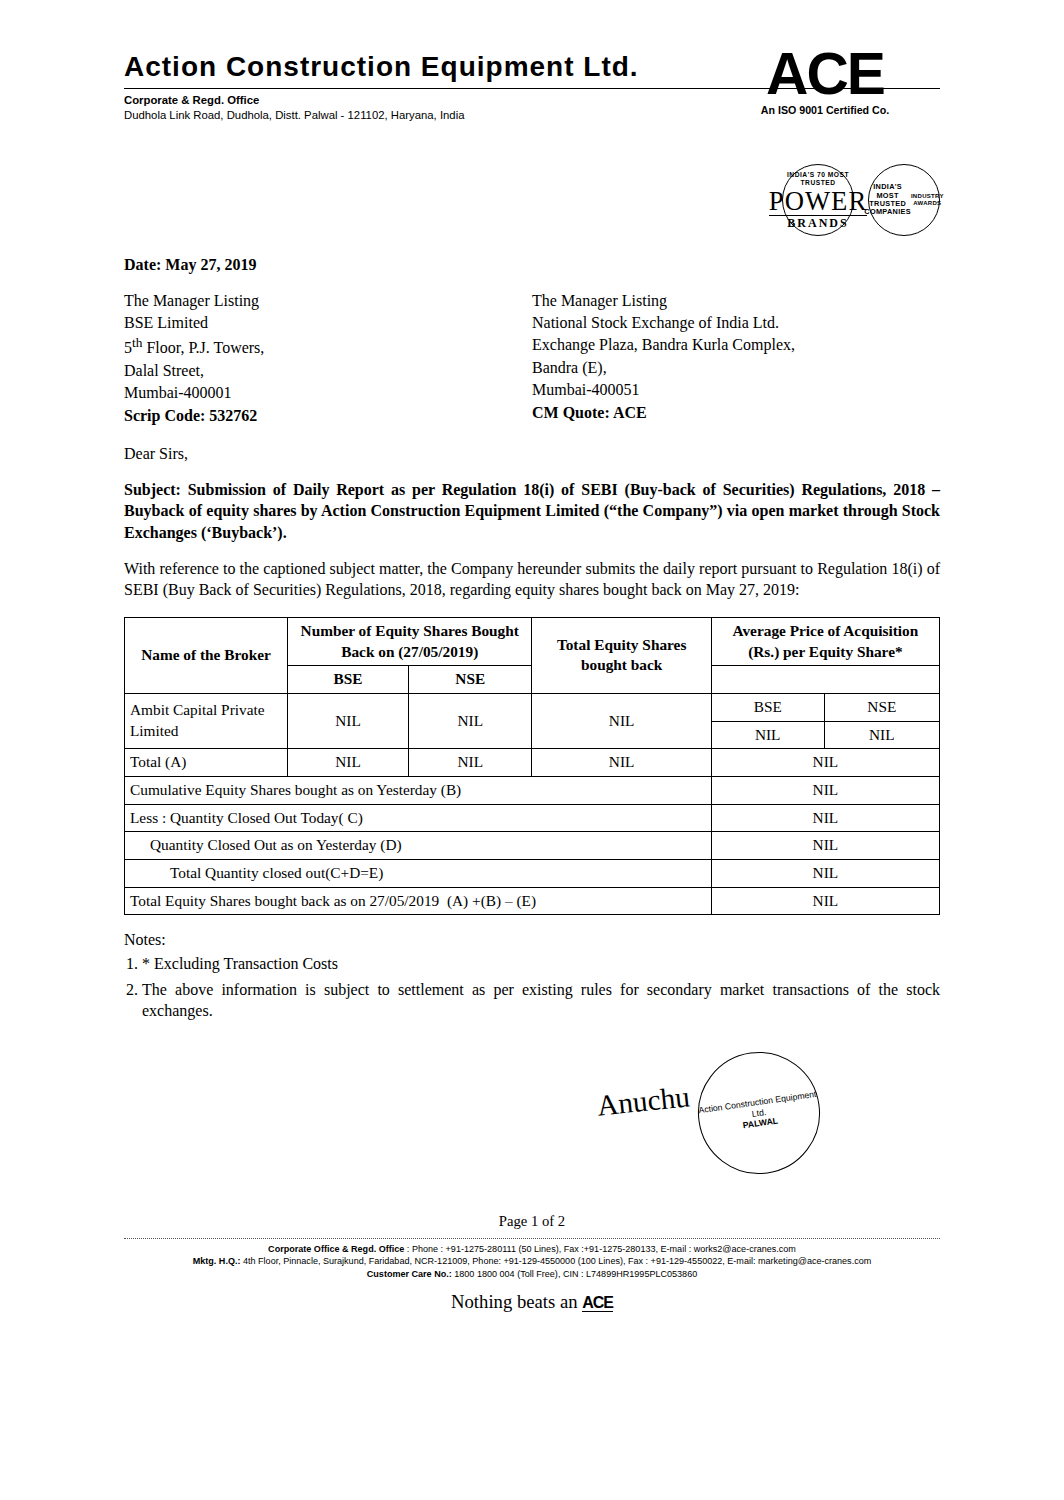Action Construction Equipment Ltd.
Corporate & Regd. Office
Dudhola Link Road, Dudhola, Distt. Palwal - 121102, Haryana, India
ACE
An ISO 9001 Certified Co.
INDIA'S 70 MOST TRUSTED POWER BRANDS INDIA'S
MOST
TRUSTED
COMPANIES
INDUSTRY AWARDS
Date: May 27, 2019
| The Manager Listing BSE Limited 5 th Floor, P.J. Towers, Dalal Street, Mumbai-400001 Scrip Code: 532762 | The Manager Listing National Stock Exchange of India Ltd. Exchange Plaza, Bandra Kurla Complex, Bandra (E), Mumbai-400051 CM Quote: ACE |
Dear Sirs,
Subject: Submission of Daily Report as per Regulation 18(i) of SEBI (Buy-back of Securities) Regulations, 2018 – Buyback of equity shares by Action Construction Equipment Limited (“the Company”) via open market through Stock Exchanges (‘Buyback’).
With reference to the captioned subject matter, the Company hereunder submits the daily report pursuant to Regulation 18(i) of SEBI (Buy Back of Securities) Regulations, 2018, regarding equity shares bought back on May 27, 2019:
| Name of the Broker | Number of Equity Shares Bought Back on (27/05/2019) | Total Equity Shares bought back | Average Price of Acquisition (Rs.) per Equity Share* |
| --- | --- | --- | --- |
| BSE | NSE | |
| Ambit Capital Private Limited | NIL | NIL | NIL | BSE | NSE |
| NIL | NIL |
| Total (A) | NIL | NIL | NIL | NIL |
| Cumulative Equity Shares bought as on Yesterday (B) | NIL |
| Less : Quantity Closed Out Today( C) | NIL |
| Quantity Closed Out as on Yesterday (D) | NIL |
| Total Quantity closed out(C+D=E) | NIL |
| Total Equity Shares bought back as on 27/05/2019 (A) +(B) – (E) | NIL |
Notes:
* Excluding Transaction Costs
The above information is subject to settlement as per existing rules for secondary market transactions of the stock exchanges.
Anuchu
Action Construction Equipment Ltd.
PALWAL
Page 1 of 2
Corporate Office & Regd. Office : Phone : +91-1275-280111 (50 Lines), Fax :+91-1275-280133, E-mail : works2@ace-cranes.com
Mktg. H.Q.: 4th Floor, Pinnacle, Surajkund, Faridabad, NCR-121009, Phone: +91-129-4550000 (100 Lines), Fax : +91-129-4550022, E-mail: marketing@ace-cranes.com
Customer Care No.: 1800 1800 004 (Toll Free), CIN : L74899HR1995PLC053860
Nothing beats an ACE